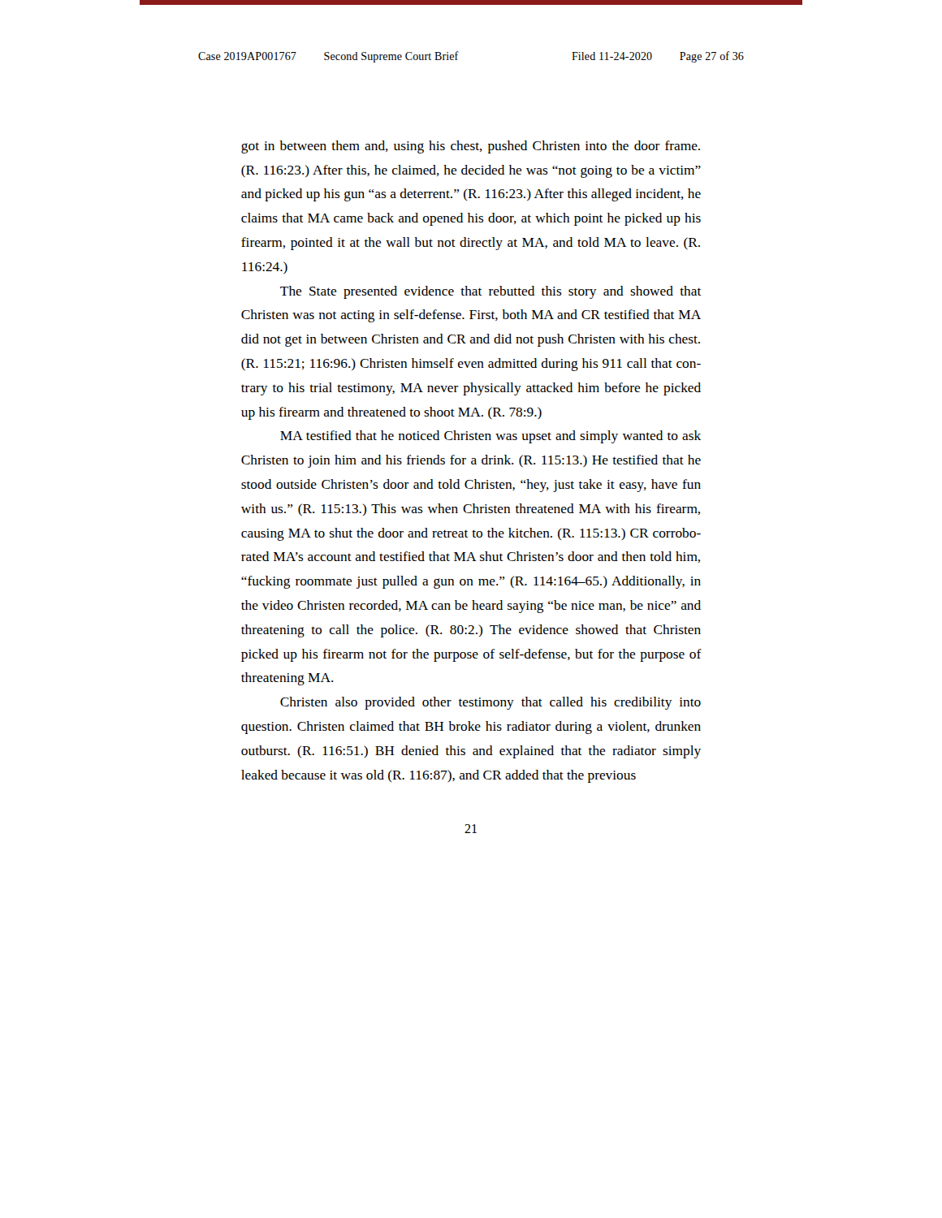Case 2019AP001767 Second Supreme Court Brief Filed 11-24-2020 Page 27 of 36
got in between them and, using his chest, pushed Christen into the door frame. (R. 116:23.) After this, he claimed, he decided he was “not going to be a victim” and picked up his gun “as a deterrent.” (R. 116:23.) After this alleged incident, he claims that MA came back and opened his door, at which point he picked up his firearm, pointed it at the wall but not directly at MA, and told MA to leave. (R. 116:24.)
The State presented evidence that rebutted this story and showed that Christen was not acting in self-defense. First, both MA and CR testified that MA did not get in between Christen and CR and did not push Christen with his chest. (R. 115:21; 116:96.) Christen himself even admitted during his 911 call that contrary to his trial testimony, MA never physically attacked him before he picked up his firearm and threatened to shoot MA. (R. 78:9.)
MA testified that he noticed Christen was upset and simply wanted to ask Christen to join him and his friends for a drink. (R. 115:13.) He testified that he stood outside Christen’s door and told Christen, “hey, just take it easy, have fun with us.” (R. 115:13.) This was when Christen threatened MA with his firearm, causing MA to shut the door and retreat to the kitchen. (R. 115:13.) CR corroborated MA’s account and testified that MA shut Christen’s door and then told him, “fucking roommate just pulled a gun on me.” (R. 114:164–65.) Additionally, in the video Christen recorded, MA can be heard saying “be nice man, be nice” and threatening to call the police. (R. 80:2.) The evidence showed that Christen picked up his firearm not for the purpose of self-defense, but for the purpose of threatening MA.
Christen also provided other testimony that called his credibility into question. Christen claimed that BH broke his radiator during a violent, drunken outburst. (R. 116:51.) BH denied this and explained that the radiator simply leaked because it was old (R. 116:87), and CR added that the previous
21